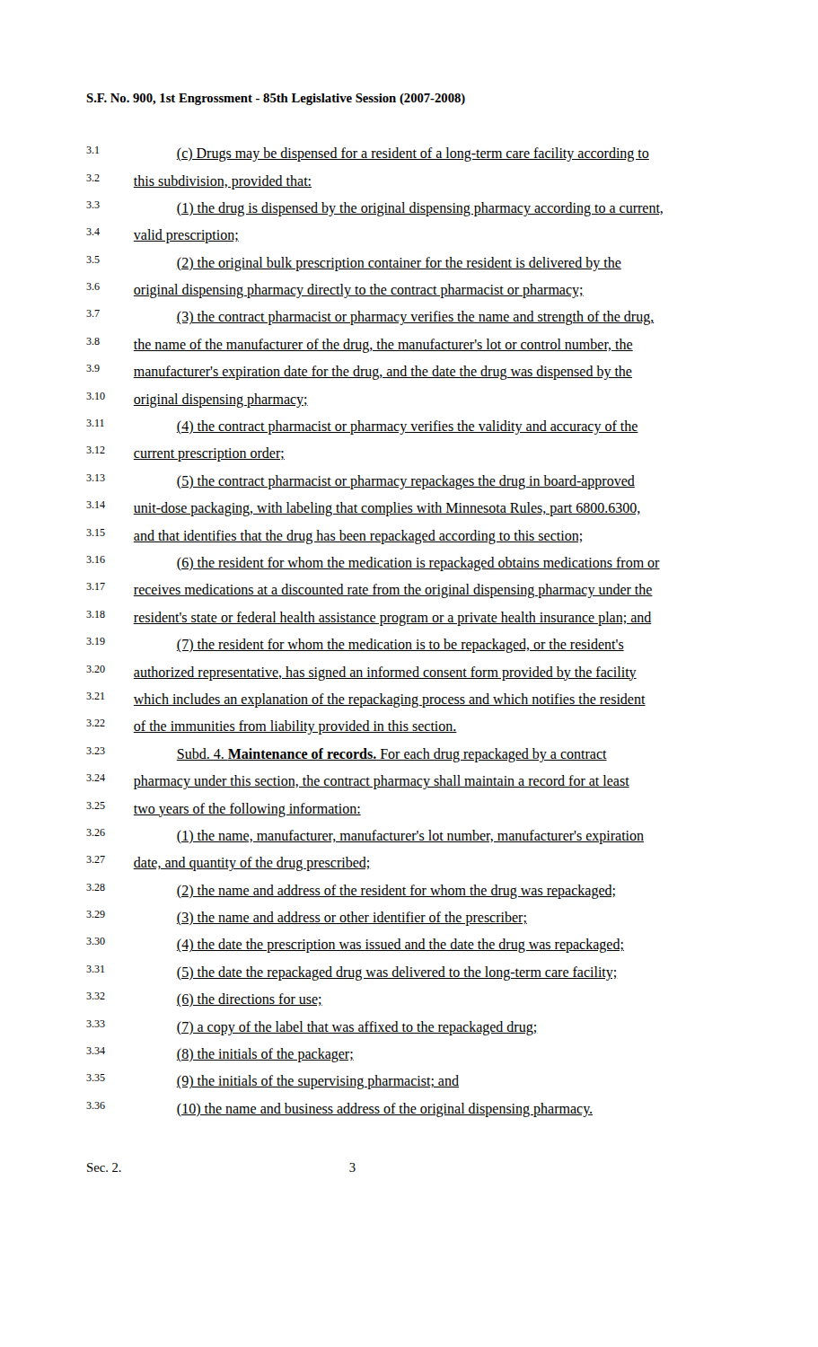S.F. No. 900, 1st Engrossment - 85th Legislative Session (2007-2008)
| 3.1 | (c) Drugs may be dispensed for a resident of a long-term care facility according to |
| 3.2 | this subdivision, provided that: |
| 3.3 | (1) the drug is dispensed by the original dispensing pharmacy according to a current, |
| 3.4 | valid prescription; |
| 3.5 | (2) the original bulk prescription container for the resident is delivered by the |
| 3.6 | original dispensing pharmacy directly to the contract pharmacist or pharmacy; |
| 3.7 | (3) the contract pharmacist or pharmacy verifies the name and strength of the drug, |
| 3.8 | the name of the manufacturer of the drug, the manufacturer's lot or control number, the |
| 3.9 | manufacturer's expiration date for the drug, and the date the drug was dispensed by the |
| 3.10 | original dispensing pharmacy; |
| 3.11 | (4) the contract pharmacist or pharmacy verifies the validity and accuracy of the |
| 3.12 | current prescription order; |
| 3.13 | (5) the contract pharmacist or pharmacy repackages the drug in board-approved |
| 3.14 | unit-dose packaging, with labeling that complies with Minnesota Rules, part 6800.6300, |
| 3.15 | and that identifies that the drug has been repackaged according to this section; |
| 3.16 | (6) the resident for whom the medication is repackaged obtains medications from or |
| 3.17 | receives medications at a discounted rate from the original dispensing pharmacy under the |
| 3.18 | resident's state or federal health assistance program or a private health insurance plan; and |
| 3.19 | (7) the resident for whom the medication is to be repackaged, or the resident's |
| 3.20 | authorized representative, has signed an informed consent form provided by the facility |
| 3.21 | which includes an explanation of the repackaging process and which notifies the resident |
| 3.22 | of the immunities from liability provided in this section. |
| 3.23 | Subd. 4. Maintenance of records. For each drug repackaged by a contract |
| 3.24 | pharmacy under this section, the contract pharmacy shall maintain a record for at least |
| 3.25 | two years of the following information: |
| 3.26 | (1) the name, manufacturer, manufacturer's lot number, manufacturer's expiration |
| 3.27 | date, and quantity of the drug prescribed; |
| 3.28 | (2) the name and address of the resident for whom the drug was repackaged; |
| 3.29 | (3) the name and address or other identifier of the prescriber; |
| 3.30 | (4) the date the prescription was issued and the date the drug was repackaged; |
| 3.31 | (5) the date the repackaged drug was delivered to the long-term care facility; |
| 3.32 | (6) the directions for use; |
| 3.33 | (7) a copy of the label that was affixed to the repackaged drug; |
| 3.34 | (8) the initials of the packager; |
| 3.35 | (9) the initials of the supervising pharmacist; and |
| 3.36 | (10) the name and business address of the original dispensing pharmacy. |
Sec. 2. 3